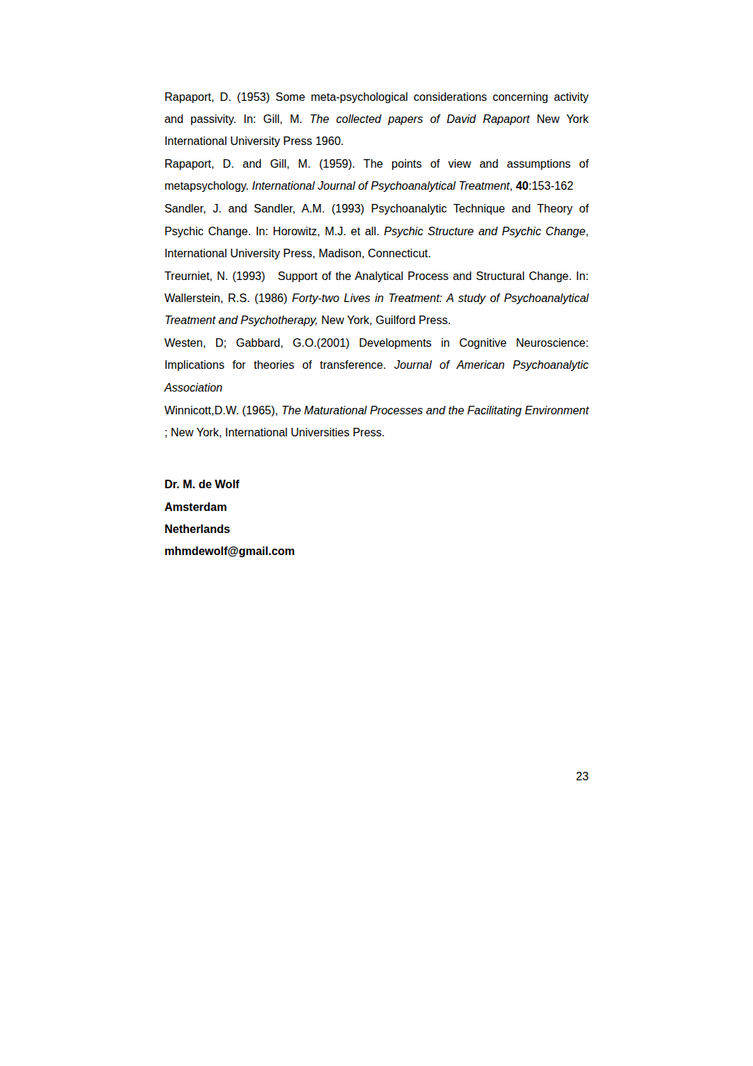Rapaport, D. (1953) Some meta-psychological considerations concerning activity and passivity. In: Gill, M. The collected papers of David Rapaport New York International University Press 1960.
Rapaport, D. and Gill, M. (1959). The points of view and assumptions of metapsychology. International Journal of Psychoanalytical Treatment, 40:153-162
Sandler, J. and Sandler, A.M. (1993) Psychoanalytic Technique and Theory of Psychic Change. In: Horowitz, M.J. et all. Psychic Structure and Psychic Change, International University Press, Madison, Connecticut.
Treurniet, N. (1993) Support of the Analytical Process and Structural Change. In: Wallerstein, R.S. (1986) Forty-two Lives in Treatment: A study of Psychoanalytical Treatment and Psychotherapy, New York, Guilford Press.
Westen, D; Gabbard, G.O.(2001) Developments in Cognitive Neuroscience: Implications for theories of transference. Journal of American Psychoanalytic Association
Winnicott,D.W. (1965), The Maturational Processes and the Facilitating Environment ; New York, International Universities Press.
Dr. M. de Wolf
Amsterdam
Netherlands
mhmdewolf@gmail.com
23